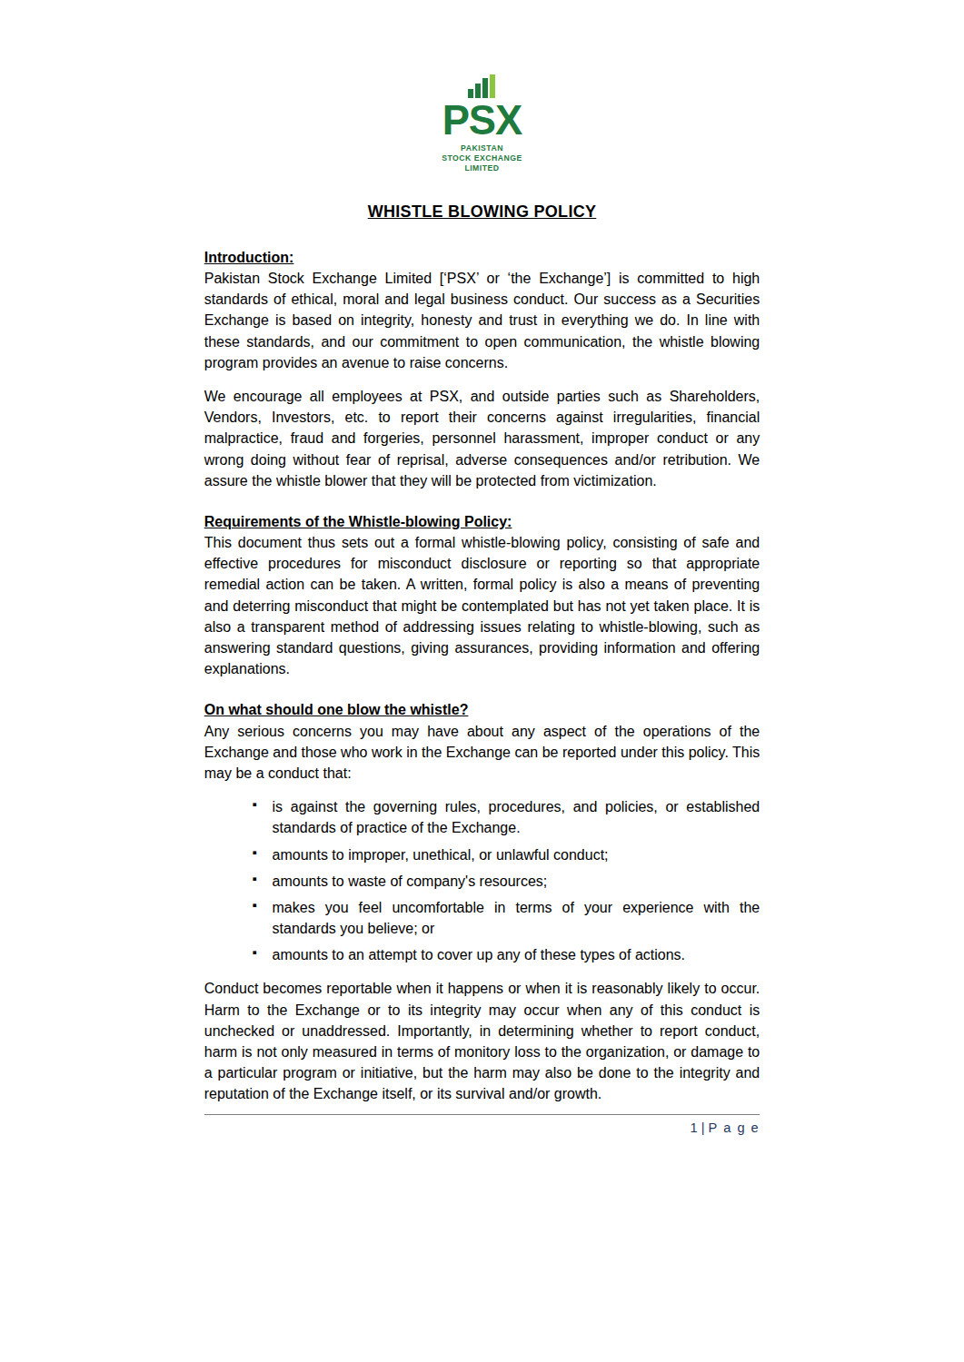PSX PAKISTAN
STOCK EXCHANGE
LIMITED
WHISTLE BLOWING POLICY
Introduction:
Pakistan Stock Exchange Limited [‘PSX’ or ‘the Exchange’] is committed to high standards of ethical, moral and legal business conduct. Our success as a Securities Exchange is based on integrity, honesty and trust in everything we do. In line with these standards, and our commitment to open communication, the whistle blowing program provides an avenue to raise concerns.
We encourage all employees at PSX, and outside parties such as Shareholders, Vendors, Investors, etc. to report their concerns against irregularities, financial malpractice, fraud and forgeries, personnel harassment, improper conduct or any wrong doing without fear of reprisal, adverse consequences and/or retribution. We assure the whistle blower that they will be protected from victimization.
Requirements of the Whistle-blowing Policy:
This document thus sets out a formal whistle-blowing policy, consisting of safe and effective procedures for misconduct disclosure or reporting so that appropriate remedial action can be taken. A written, formal policy is also a means of preventing and deterring misconduct that might be contemplated but has not yet taken place. It is also a transparent method of addressing issues relating to whistle-blowing, such as answering standard questions, giving assurances, providing information and offering explanations.
On what should one blow the whistle?
Any serious concerns you may have about any aspect of the operations of the Exchange and those who work in the Exchange can be reported under this policy. This may be a conduct that:
is against the governing rules, procedures, and policies, or established standards of practice of the Exchange.
amounts to improper, unethical, or unlawful conduct;
amounts to waste of company's resources;
makes you feel uncomfortable in terms of your experience with the standards you believe; or
amounts to an attempt to cover up any of these types of actions.
Conduct becomes reportable when it happens or when it is reasonably likely to occur. Harm to the Exchange or to its integrity may occur when any of this conduct is unchecked or unaddressed. Importantly, in determining whether to report conduct, harm is not only measured in terms of monitory loss to the organization, or damage to a particular program or initiative, but the harm may also be done to the integrity and reputation of the Exchange itself, or its survival and/or growth.
1 | P a g e